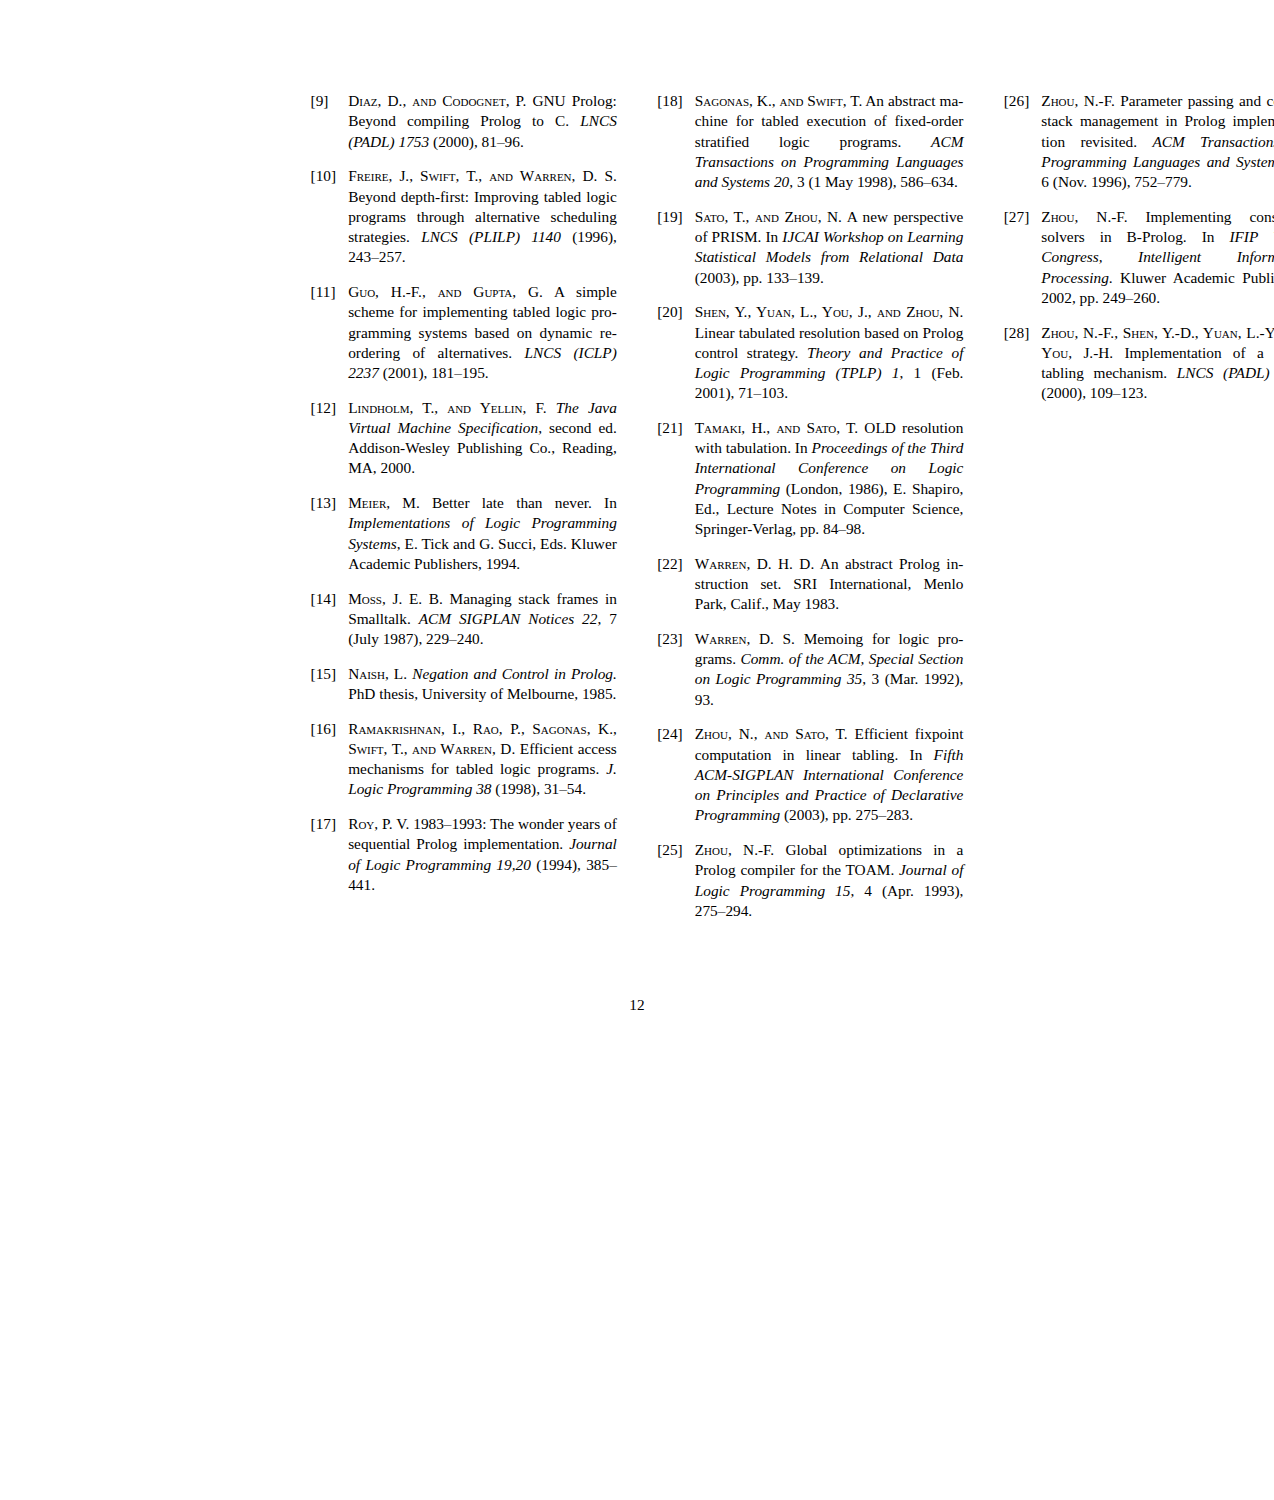[9]
Diaz, D., and Codognet, P. GNU Prolog: Beyond compiling Prolog to C. LNCS (PADL) 1753 (2000), 81–96.
[10]
Freire, J., Swift, T., and Warren, D. S. Beyond depth-first: Improving tabled logic programs through alternative scheduling strategies. LNCS (PLILP) 1140 (1996), 243–257.
[11]
Guo, H.-F., and Gupta, G. A simple scheme for implementing tabled logic programming systems based on dynamic reordering of alternatives. LNCS (ICLP) 2237 (2001), 181–195.
[12]
Lindholm, T., and Yellin, F. The Java Virtual Machine Specification, second ed. Addison-Wesley Publishing Co., Reading, MA, 2000.
[13]
Meier, M. Better late than never. In Implementations of Logic Programming Systems, E. Tick and G. Succi, Eds. Kluwer Academic Publishers, 1994.
[14]
Moss, J. E. B. Managing stack frames in Smalltalk. ACM SIGPLAN Notices 22, 7 (July 1987), 229–240.
[15]
Naish, L. Negation and Control in Prolog. PhD thesis, University of Melbourne, 1985.
[16]
Ramakrishnan, I., Rao, P., Sagonas, K., Swift, T., and Warren, D. Efficient access mechanisms for tabled logic programs. J. Logic Programming 38 (1998), 31–54.
[17]
Roy, P. V. 1983–1993: The wonder years of sequential Prolog implementation. Journal of Logic Programming 19,20 (1994), 385–441.
[18]
Sagonas, K., and Swift, T. An abstract machine for tabled execution of fixed-order stratified logic programs. ACM Transactions on Programming Languages and Systems 20, 3 (1 May 1998), 586–634.
[19]
Sato, T., and Zhou, N. A new perspective of PRISM. In IJCAI Workshop on Learning Statistical Models from Relational Data (2003), pp. 133–139.
[20]
Shen, Y., Yuan, L., You, J., and Zhou, N. Linear tabulated resolution based on Prolog control strategy. Theory and Practice of Logic Programming (TPLP) 1, 1 (Feb. 2001), 71–103.
[21]
Tamaki, H., and Sato, T. OLD resolution with tabulation. In Proceedings of the Third International Conference on Logic Programming (London, 1986), E. Shapiro, Ed., Lecture Notes in Computer Science, Springer-Verlag, pp. 84–98.
[22]
Warren, D. H. D. An abstract Prolog instruction set. SRI International, Menlo Park, Calif., May 1983.
[23]
Warren, D. S. Memoing for logic programs. Comm. of the ACM, Special Section on Logic Programming 35, 3 (Mar. 1992), 93.
[24]
Zhou, N., and Sato, T. Efficient fixpoint computation in linear tabling. In Fifth ACM-SIGPLAN International Conference on Principles and Practice of Declarative Programming (2003), pp. 275–283.
[25]
Zhou, N.-F. Global optimizations in a Prolog compiler for the TOAM. Journal of Logic Programming 15, 4 (Apr. 1993), 275–294.
[26]
Zhou, N.-F. Parameter passing and control stack management in Prolog implementation revisited. ACM Transactions on Programming Languages and Systems 18, 6 (Nov. 1996), 752–779.
[27]
Zhou, N.-F. Implementing constraint solvers in B-Prolog. In IFIP World Congress, Intelligent Information Processing. Kluwer Academic Publishers, 2002, pp. 249–260.
[28]
Zhou, N.-F., Shen, Y.-D., Yuan, L.-Y., and You, J.-H. Implementation of a linear tabling mechanism. LNCS (PADL) 1753 (2000), 109–123.
12